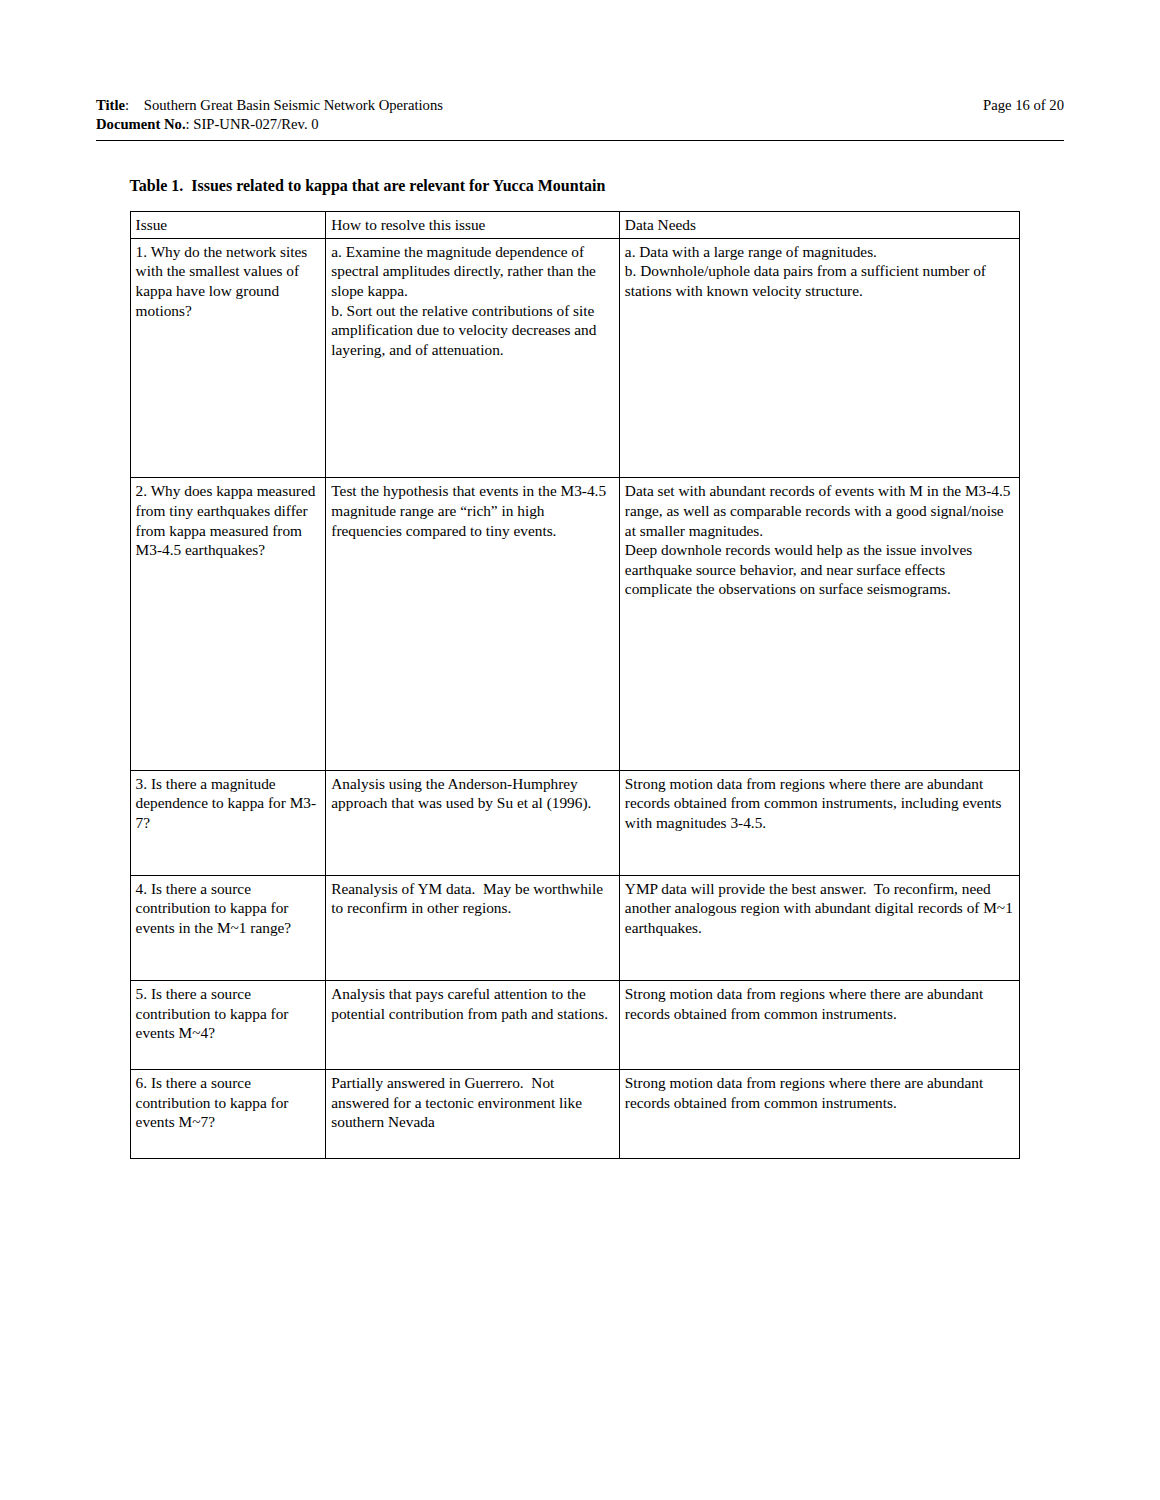Title: Southern Great Basin Seismic Network Operations
Document No.: SIP-UNR-027/Rev. 0
Page 16 of 20
Table 1. Issues related to kappa that are relevant for Yucca Mountain
| Issue | How to resolve this issue | Data Needs |
| 1. Why do the network sites with the smallest values of kappa have low ground motions? | a. Examine the magnitude dependence of spectral amplitudes directly, rather than the slope kappa. b. Sort out the relative contributions of site amplification due to velocity decreases and layering, and of attenuation. | a. Data with a large range of magnitudes. b. Downhole/uphole data pairs from a sufficient number of stations with known velocity structure. |
| 2. Why does kappa measured from tiny earthquakes differ from kappa measured from M3-4.5 earthquakes? | Test the hypothesis that events in the M3-4.5 magnitude range are “rich” in high frequencies compared to tiny events. | Data set with abundant records of events with M in the M3-4.5 range, as well as comparable records with a good signal/noise at smaller magnitudes. Deep downhole records would help as the issue involves earthquake source behavior, and near surface effects complicate the observations on surface seismograms. |
| 3. Is there a magnitude dependence to kappa for M3-7? | Analysis using the Anderson-Humphrey approach that was used by Su et al (1996). | Strong motion data from regions where there are abundant records obtained from common instruments, including events with magnitudes 3-4.5. |
| 4. Is there a source contribution to kappa for events in the M~1 range? | Reanalysis of YM data. May be worthwhile to reconfirm in other regions. | YMP data will provide the best answer. To reconfirm, need another analogous region with abundant digital records of M~1 earthquakes. |
| 5. Is there a source contribution to kappa for events M~4? | Analysis that pays careful attention to the potential contribution from path and stations. | Strong motion data from regions where there are abundant records obtained from common instruments. |
| 6. Is there a source contribution to kappa for events M~7? | Partially answered in Guerrero. Not answered for a tectonic environment like southern Nevada | Strong motion data from regions where there are abundant records obtained from common instruments. |